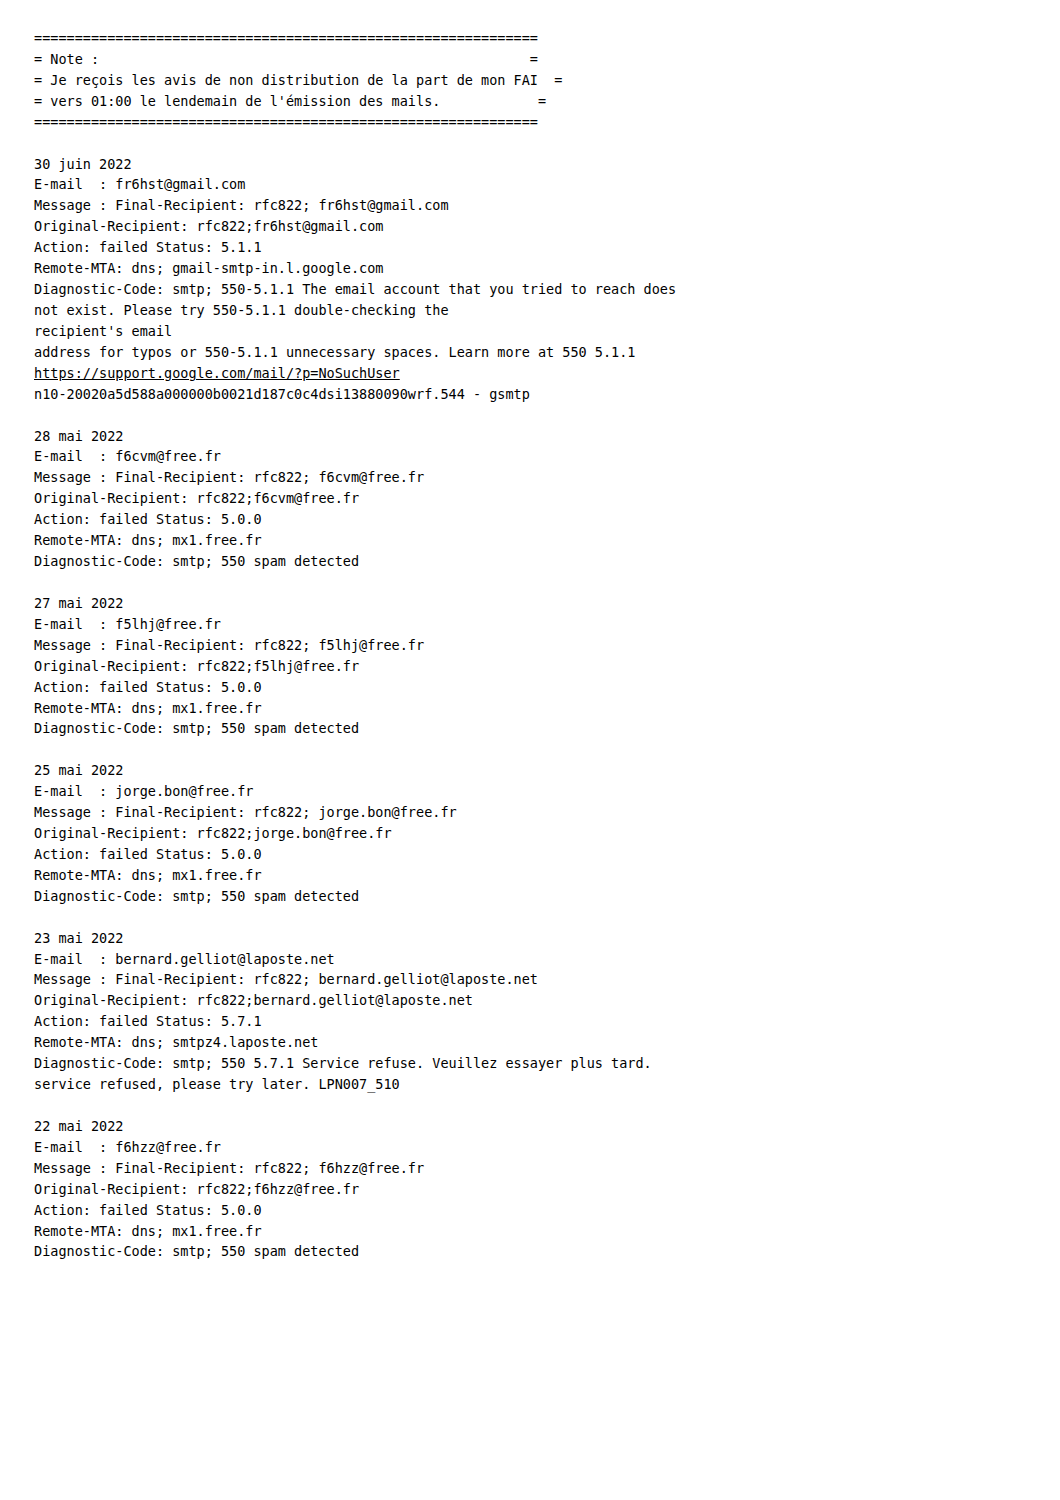==============================================================
= Note :                                                     =
= Je reçois les avis de non distribution de la part de mon FAI  =
= vers 01:00 le lendemain de l'émission des mails.            =
==============================================================
30 juin 2022
E-mail  : fr6hst@gmail.com
Message : Final-Recipient: rfc822; fr6hst@gmail.com
Original-Recipient: rfc822;fr6hst@gmail.com
Action: failed Status: 5.1.1
Remote-MTA: dns; gmail-smtp-in.l.google.com
Diagnostic-Code: smtp; 550-5.1.1 The email account that you tried to reach does
not exist. Please try 550-5.1.1 double-checking the
recipient's email
address for typos or 550-5.1.1 unnecessary spaces. Learn more at 550 5.1.1
https://support.google.com/mail/?p=NoSuchUser
n10-20020a5d588a000000b0021d187c0c4dsi13880090wrf.544 - gsmtp
28 mai 2022
E-mail  : f6cvm@free.fr
Message : Final-Recipient: rfc822; f6cvm@free.fr
Original-Recipient: rfc822;f6cvm@free.fr
Action: failed Status: 5.0.0
Remote-MTA: dns; mx1.free.fr
Diagnostic-Code: smtp; 550 spam detected
27 mai 2022
E-mail  : f5lhj@free.fr
Message : Final-Recipient: rfc822; f5lhj@free.fr
Original-Recipient: rfc822;f5lhj@free.fr
Action: failed Status: 5.0.0
Remote-MTA: dns; mx1.free.fr
Diagnostic-Code: smtp; 550 spam detected
25 mai 2022
E-mail  : jorge.bon@free.fr
Message : Final-Recipient: rfc822; jorge.bon@free.fr
Original-Recipient: rfc822;jorge.bon@free.fr
Action: failed Status: 5.0.0
Remote-MTA: dns; mx1.free.fr
Diagnostic-Code: smtp; 550 spam detected
23 mai 2022
E-mail  : bernard.gelliot@laposte.net
Message : Final-Recipient: rfc822; bernard.gelliot@laposte.net
Original-Recipient: rfc822;bernard.gelliot@laposte.net
Action: failed Status: 5.7.1
Remote-MTA: dns; smtpz4.laposte.net
Diagnostic-Code: smtp; 550 5.7.1 Service refuse. Veuillez essayer plus tard.
service refused, please try later. LPN007_510
22 mai 2022
E-mail  : f6hzz@free.fr
Message : Final-Recipient: rfc822; f6hzz@free.fr
Original-Recipient: rfc822;f6hzz@free.fr
Action: failed Status: 5.0.0
Remote-MTA: dns; mx1.free.fr
Diagnostic-Code: smtp; 550 spam detected